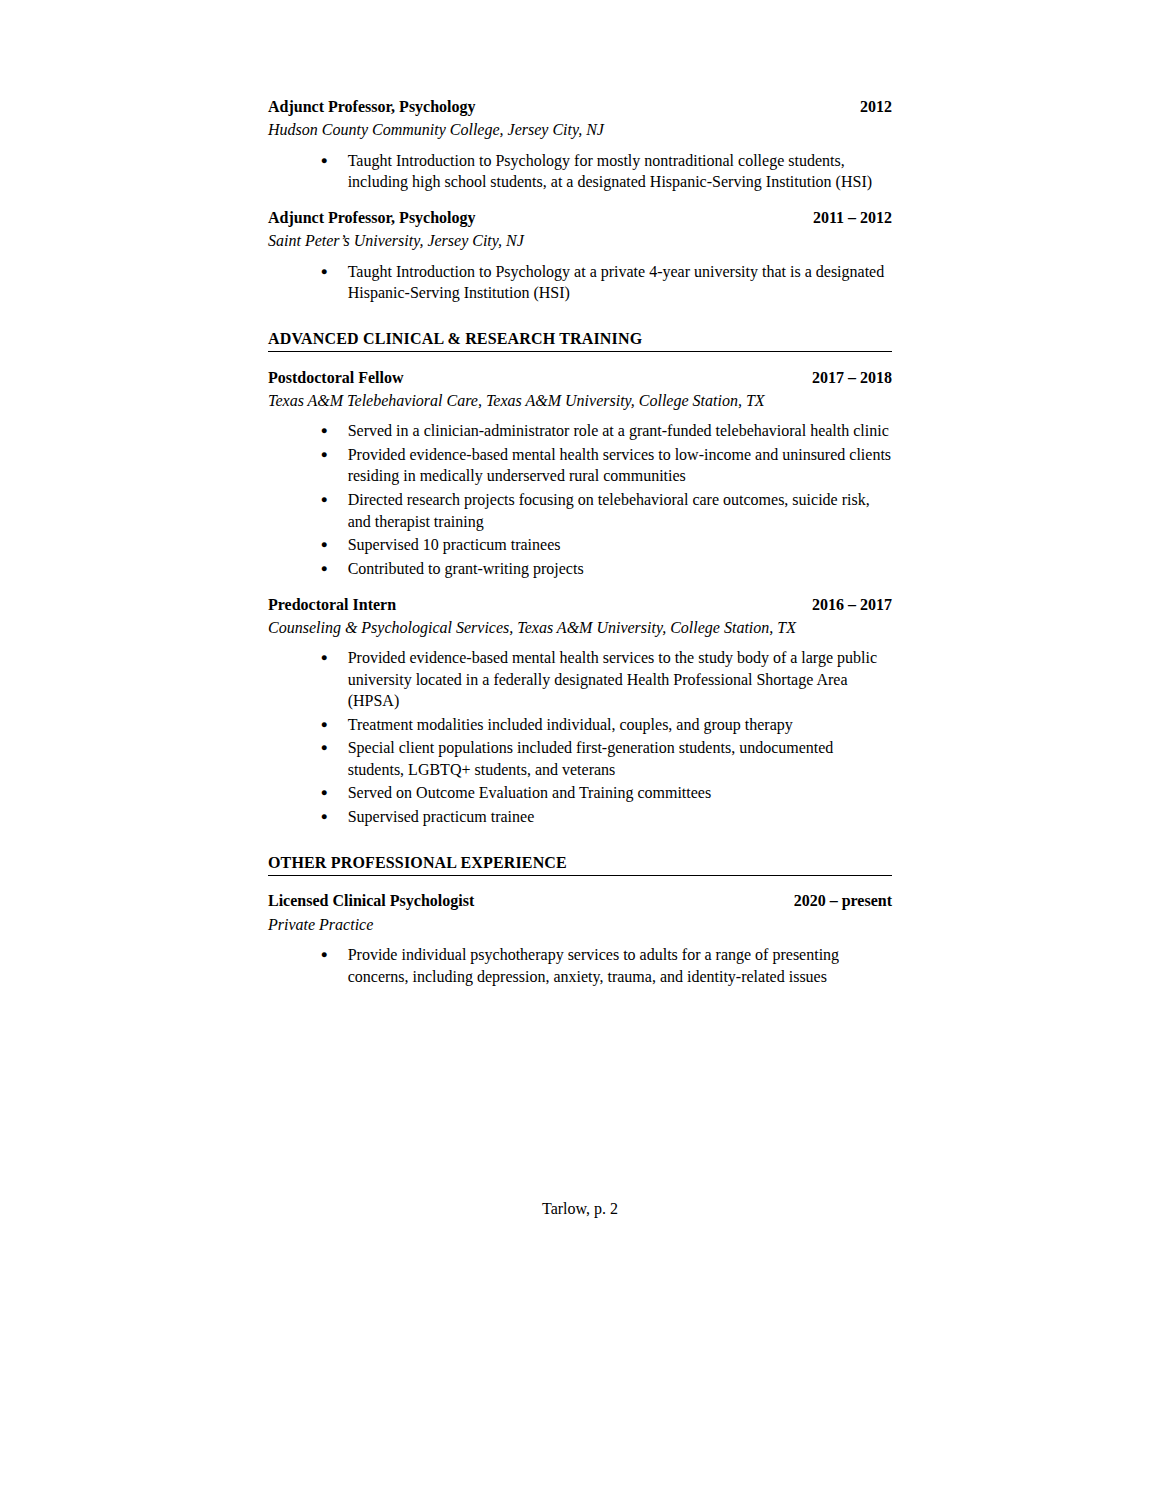Adjunct Professor, Psychology 2012
Hudson County Community College, Jersey City, NJ
Taught Introduction to Psychology for mostly nontraditional college students, including high school students, at a designated Hispanic-Serving Institution (HSI)
Adjunct Professor, Psychology 2011 – 2012
Saint Peter’s University, Jersey City, NJ
Taught Introduction to Psychology at a private 4-year university that is a designated Hispanic-Serving Institution (HSI)
Advanced Clinical & Research Training
Postdoctoral Fellow 2017 – 2018
Texas A&M Telebehavioral Care, Texas A&M University, College Station, TX
Served in a clinician-administrator role at a grant-funded telebehavioral health clinic
Provided evidence-based mental health services to low-income and uninsured clients residing in medically underserved rural communities
Directed research projects focusing on telebehavioral care outcomes, suicide risk, and therapist training
Supervised 10 practicum trainees
Contributed to grant-writing projects
Predoctoral Intern 2016 – 2017
Counseling & Psychological Services, Texas A&M University, College Station, TX
Provided evidence-based mental health services to the study body of a large public university located in a federally designated Health Professional Shortage Area (HPSA)
Treatment modalities included individual, couples, and group therapy
Special client populations included first-generation students, undocumented students, LGBTQ+ students, and veterans
Served on Outcome Evaluation and Training committees
Supervised practicum trainee
Other Professional Experience
Licensed Clinical Psychologist 2020 – present
Private Practice
Provide individual psychotherapy services to adults for a range of presenting concerns, including depression, anxiety, trauma, and identity-related issues
Tarlow, p. 2